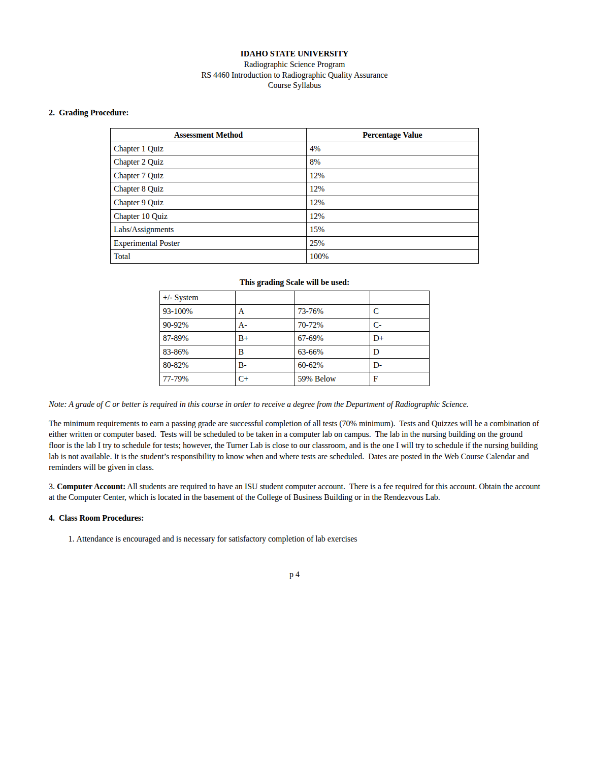Idaho State University
Radiographic Science Program
RS 4460 Introduction to Radiographic Quality Assurance
Course Syllabus
2. Grading Procedure:
| Assessment Method | Percentage Value |
| --- | --- |
| Chapter 1 Quiz | 4% |
| Chapter 2 Quiz | 8% |
| Chapter 7 Quiz | 12% |
| Chapter 8 Quiz | 12% |
| Chapter 9 Quiz | 12% |
| Chapter 10 Quiz | 12% |
| Labs/Assignments | 15% |
| Experimental Poster | 25% |
| Total | 100% |
This grading Scale will be used:
| +/- System | | | |
| 93-100% | A | 73-76% | C |
| 90-92% | A- | 70-72% | C- |
| 87-89% | B+ | 67-69% | D+ |
| 83-86% | B | 63-66% | D |
| 80-82% | B- | 60-62% | D- |
| 77-79% | C+ | 59% Below | F |
Note: A grade of C or better is required in this course in order to receive a degree from the Department of Radiographic Science.
The minimum requirements to earn a passing grade are successful completion of all tests (70% minimum). Tests and Quizzes will be a combination of either written or computer based. Tests will be scheduled to be taken in a computer lab on campus. The lab in the nursing building on the ground floor is the lab I try to schedule for tests; however, the Turner Lab is close to our classroom, and is the one I will try to schedule if the nursing building lab is not available. It is the student’s responsibility to know when and where tests are scheduled. Dates are posted in the Web Course Calendar and reminders will be given in class.
3. Computer Account: All students are required to have an ISU student computer account. There is a fee required for this account. Obtain the account at the Computer Center, which is located in the basement of the College of Business Building or in the Rendezvous Lab.
4. Class Room Procedures:
Attendance is encouraged and is necessary for satisfactory completion of lab exercises
p 4